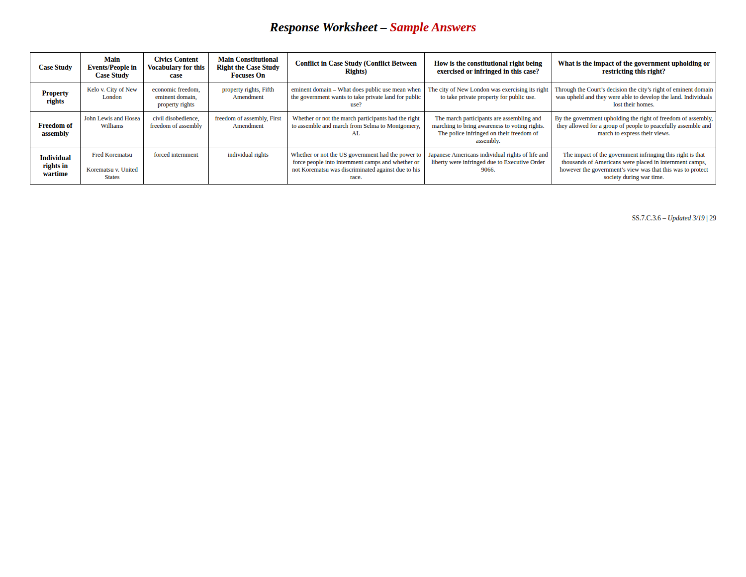Response Worksheet – Sample Answers
| Case Study | Main Events/People in Case Study | Civics Content Vocabulary for this case | Main Constitutional Right the Case Study Focuses On | Conflict in Case Study (Conflict Between Rights) | How is the constitutional right being exercised or infringed in this case? | What is the impact of the government upholding or restricting this right? |
| --- | --- | --- | --- | --- | --- | --- |
| Property rights | Kelo v. City of New London | economic freedom, eminent domain, property rights | property rights, Fifth Amendment | eminent domain – What does public use mean when the government wants to take private land for public use? | The city of New London was exercising its right to take private property for public use. | Through the Court’s decision the city’s right of eminent domain was upheld and they were able to develop the land. Individuals lost their homes. |
| Freedom of assembly | John Lewis and Hosea Williams | civil disobedience, freedom of assembly | freedom of assembly, First Amendment | Whether or not the march participants had the right to assemble and march from Selma to Montgomery, AL | The march participants are assembling and marching to bring awareness to voting rights. The police infringed on their freedom of assembly. | By the government upholding the right of freedom of assembly, they allowed for a group of people to peacefully assemble and march to express their views. |
| Individual rights in wartime | Fred Korematsu Korematsu v. United States | forced internment | individual rights | Whether or not the US government had the power to force people into internment camps and whether or not Korematsu was discriminated against due to his race. | Japanese Americans individual rights of life and liberty were infringed due to Executive Order 9066. | The impact of the government infringing this right is that thousands of Americans were placed in internment camps, however the government’s view was that this was to protect society during war time. |
SS.7.C.3.6 – Updated 3/19 | 29